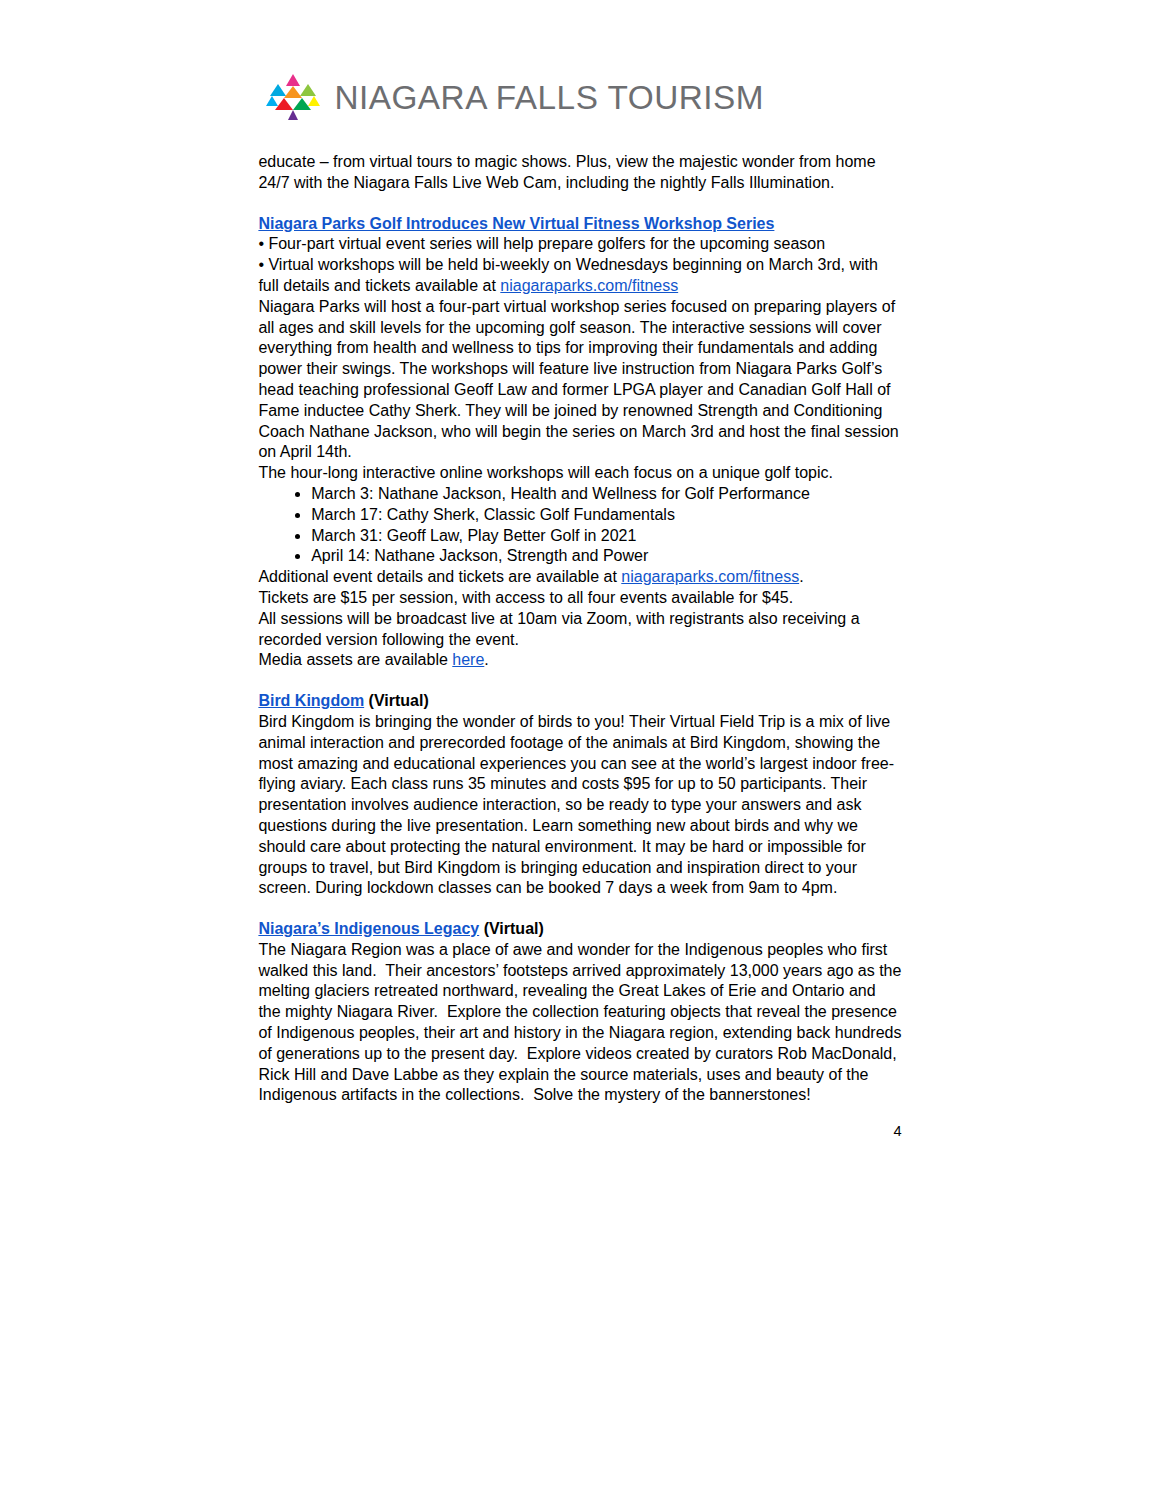NIAGARA FALLS TOURISM
educate – from virtual tours to magic shows. Plus, view the majestic wonder from home 24/7 with the Niagara Falls Live Web Cam, including the nightly Falls Illumination.
Niagara Parks Golf Introduces New Virtual Fitness Workshop Series
• Four-part virtual event series will help prepare golfers for the upcoming season
• Virtual workshops will be held bi-weekly on Wednesdays beginning on March 3rd, with full details and tickets available at niagaraparks.com/fitness
Niagara Parks will host a four-part virtual workshop series focused on preparing players of all ages and skill levels for the upcoming golf season. The interactive sessions will cover everything from health and wellness to tips for improving their fundamentals and adding power their swings. The workshops will feature live instruction from Niagara Parks Golf’s head teaching professional Geoff Law and former LPGA player and Canadian Golf Hall of Fame inductee Cathy Sherk. They will be joined by renowned Strength and Conditioning Coach Nathane Jackson, who will begin the series on March 3rd and host the final session on April 14th.
The hour-long interactive online workshops will each focus on a unique golf topic.
March 3: Nathane Jackson, Health and Wellness for Golf Performance
March 17: Cathy Sherk, Classic Golf Fundamentals
March 31: Geoff Law, Play Better Golf in 2021
April 14: Nathane Jackson, Strength and Power
Additional event details and tickets are available at niagaraparks.com/fitness.
Tickets are $15 per session, with access to all four events available for $45.
All sessions will be broadcast live at 10am via Zoom, with registrants also receiving a recorded version following the event.
Media assets are available here.
Bird Kingdom
(Virtual)
Bird Kingdom is bringing the wonder of birds to you! Their Virtual Field Trip is a mix of live animal interaction and prerecorded footage of the animals at Bird Kingdom, showing the most amazing and educational experiences you can see at the world’s largest indoor free-flying aviary. Each class runs 35 minutes and costs $95 for up to 50 participants. Their presentation involves audience interaction, so be ready to type your answers and ask questions during the live presentation. Learn something new about birds and why we should care about protecting the natural environment. It may be hard or impossible for groups to travel, but Bird Kingdom is bringing education and inspiration direct to your screen. During lockdown classes can be booked 7 days a week from 9am to 4pm.
Niagara’s Indigenous Legacy
(Virtual)
The Niagara Region was a place of awe and wonder for the Indigenous peoples who first walked this land. Their ancestors’ footsteps arrived approximately 13,000 years ago as the melting glaciers retreated northward, revealing the Great Lakes of Erie and Ontario and the mighty Niagara River. Explore the collection featuring objects that reveal the presence of Indigenous peoples, their art and history in the Niagara region, extending back hundreds of generations up to the present day. Explore videos created by curators Rob MacDonald, Rick Hill and Dave Labbe as they explain the source materials, uses and beauty of the Indigenous artifacts in the collections. Solve the mystery of the bannerstones!
4